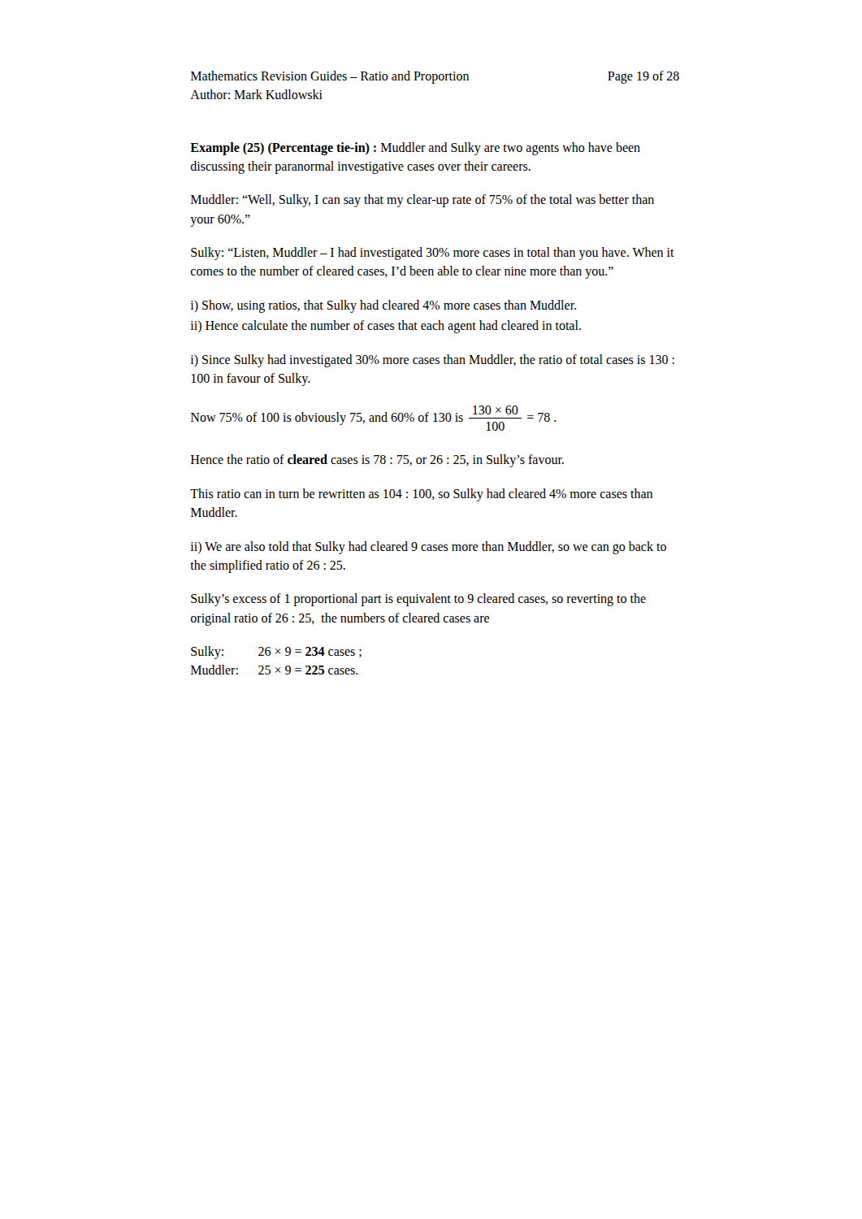Mathematics Revision Guides – Ratio and Proportion
Author: Mark Kudlowski
Page 19 of 28
Example (25) (Percentage tie-in) : Muddler and Sulky are two agents who have been discussing their paranormal investigative cases over their careers.
Muddler: “Well, Sulky, I can say that my clear-up rate of 75% of the total was better than your 60%.”
Sulky: “Listen, Muddler – I had investigated 30% more cases in total than you have. When it comes to the number of cleared cases, I’d been able to clear nine more than you.”
i) Show, using ratios, that Sulky had cleared 4% more cases than Muddler.
ii) Hence calculate the number of cases that each agent had cleared in total.
i) Since Sulky had investigated 30% more cases than Muddler, the ratio of total cases is 130 : 100 in favour of Sulky.
Now 75% of 100 is obviously 75, and 60% of 130 is 130 × 60100 = 78 .
Hence the ratio of cleared cases is 78 : 75, or 26 : 25, in Sulky’s favour.
This ratio can in turn be rewritten as 104 : 100, so Sulky had cleared 4% more cases than Muddler.
ii) We are also told that Sulky had cleared 9 cases more than Muddler, so we can go back to the simplified ratio of 26 : 25.
Sulky’s excess of 1 proportional part is equivalent to 9 cleared cases, so reverting to the original ratio of 26 : 25, the numbers of cleared cases are
Sulky: 26 × 9 = 234 cases ; Muddler: 25 × 9 = 225 cases.